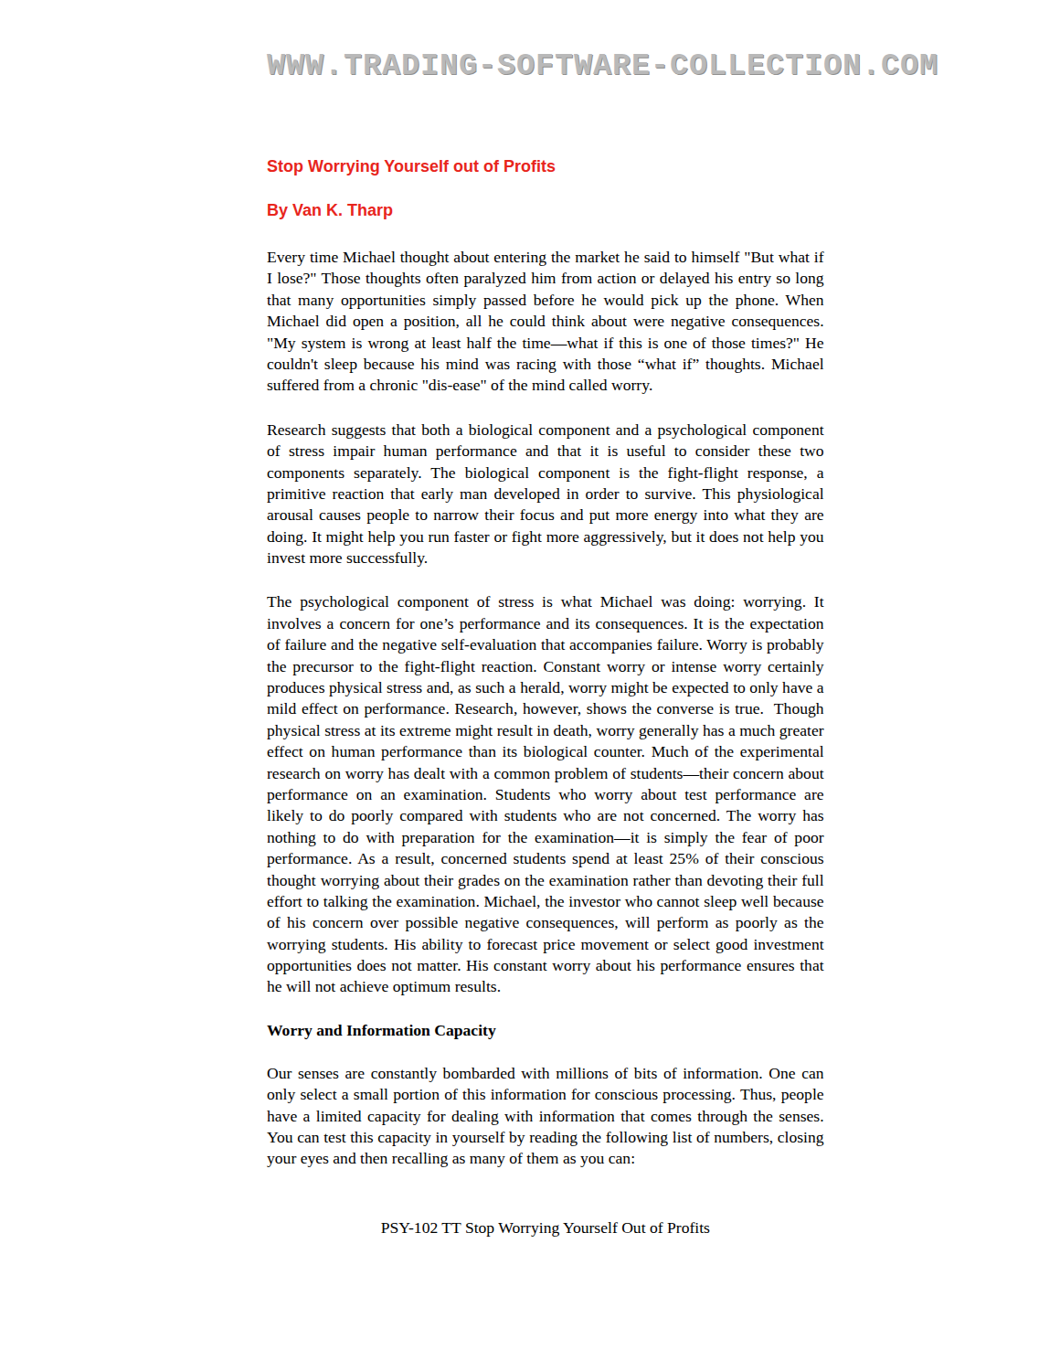WWW.TRADING-SOFTWARE-COLLECTION.COM
Stop Worrying Yourself out of Profits
By Van K. Tharp
Every time Michael thought about entering the market he said to himself "But what if I lose?" Those thoughts often paralyzed him from action or delayed his entry so long that many opportunities simply passed before he would pick up the phone. When Michael did open a position, all he could think about were negative consequences. "My system is wrong at least half the time—what if this is one of those times?" He couldn't sleep because his mind was racing with those “what if” thoughts. Michael suffered from a chronic "dis-ease" of the mind called worry.
Research suggests that both a biological component and a psychological component of stress impair human performance and that it is useful to consider these two components separately. The biological component is the fight-flight response, a primitive reaction that early man developed in order to survive. This physiological arousal causes people to narrow their focus and put more energy into what they are doing. It might help you run faster or fight more aggressively, but it does not help you invest more successfully.
The psychological component of stress is what Michael was doing: worrying. It involves a concern for one’s performance and its consequences. It is the expectation of failure and the negative self-evaluation that accompanies failure. Worry is probably the precursor to the fight-flight reaction. Constant worry or intense worry certainly produces physical stress and, as such a herald, worry might be expected to only have a mild effect on performance. Research, however, shows the converse is true. Though physical stress at its extreme might result in death, worry generally has a much greater effect on human performance than its biological counter. Much of the experimental research on worry has dealt with a common problem of students—their concern about performance on an examination. Students who worry about test performance are likely to do poorly compared with students who are not concerned. The worry has nothing to do with preparation for the examination—it is simply the fear of poor performance. As a result, concerned students spend at least 25% of their conscious thought worrying about their grades on the examination rather than devoting their full effort to talking the examination. Michael, the investor who cannot sleep well because of his concern over possible negative consequences, will perform as poorly as the worrying students. His ability to forecast price movement or select good investment opportunities does not matter. His constant worry about his performance ensures that he will not achieve optimum results.
Worry and Information Capacity
Our senses are constantly bombarded with millions of bits of information. One can only select a small portion of this information for conscious processing. Thus, people have a limited capacity for dealing with information that comes through the senses. You can test this capacity in yourself by reading the following list of numbers, closing your eyes and then recalling as many of them as you can:
PSY-102 TT Stop Worrying Yourself Out of Profits